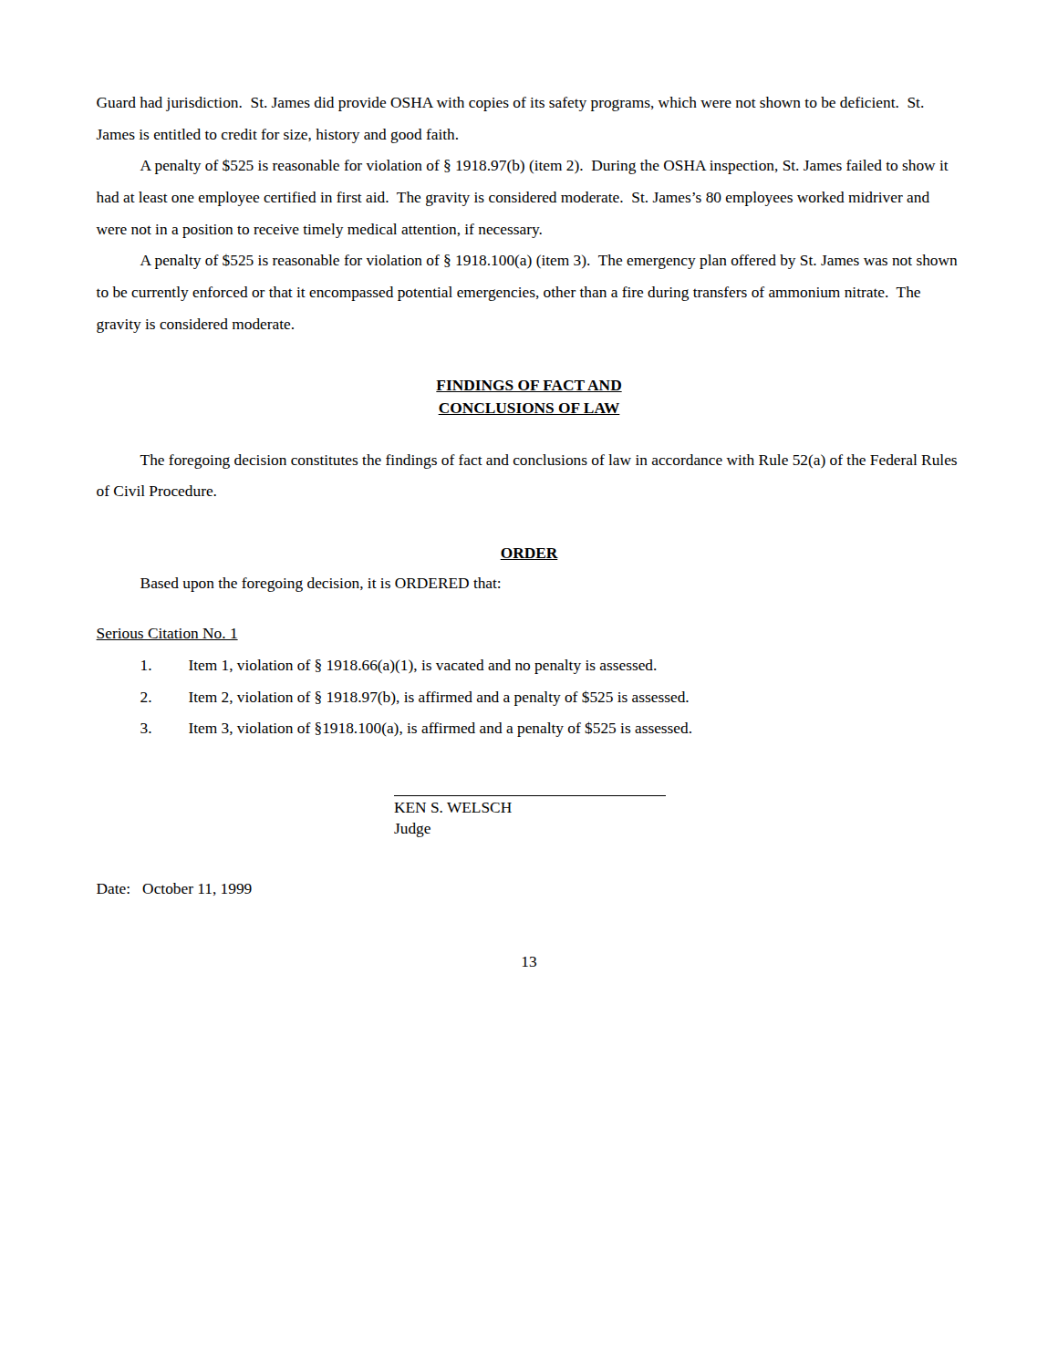Guard had jurisdiction. St. James did provide OSHA with copies of its safety programs, which were not shown to be deficient. St. James is entitled to credit for size, history and good faith.
A penalty of $525 is reasonable for violation of § 1918.97(b) (item 2). During the OSHA inspection, St. James failed to show it had at least one employee certified in first aid. The gravity is considered moderate. St. James’s 80 employees worked midriver and were not in a position to receive timely medical attention, if necessary.
A penalty of $525 is reasonable for violation of § 1918.100(a) (item 3). The emergency plan offered by St. James was not shown to be currently enforced or that it encompassed potential emergencies, other than a fire during transfers of ammonium nitrate. The gravity is considered moderate.
FINDINGS OF FACT AND
CONCLUSIONS OF LAW
The foregoing decision constitutes the findings of fact and conclusions of law in accordance with Rule 52(a) of the Federal Rules of Civil Procedure.
ORDER
Based upon the foregoing decision, it is ORDERED that:
Serious Citation No. 1
1.
Item 1, violation of § 1918.66(a)(1), is vacated and no penalty is assessed.
2.
Item 2, violation of § 1918.97(b), is affirmed and a penalty of $525 is assessed.
3.
Item 3, violation of §1918.100(a), is affirmed and a penalty of $525 is assessed.
KEN S. WELSCH
Judge
Date: October 11, 1999
13